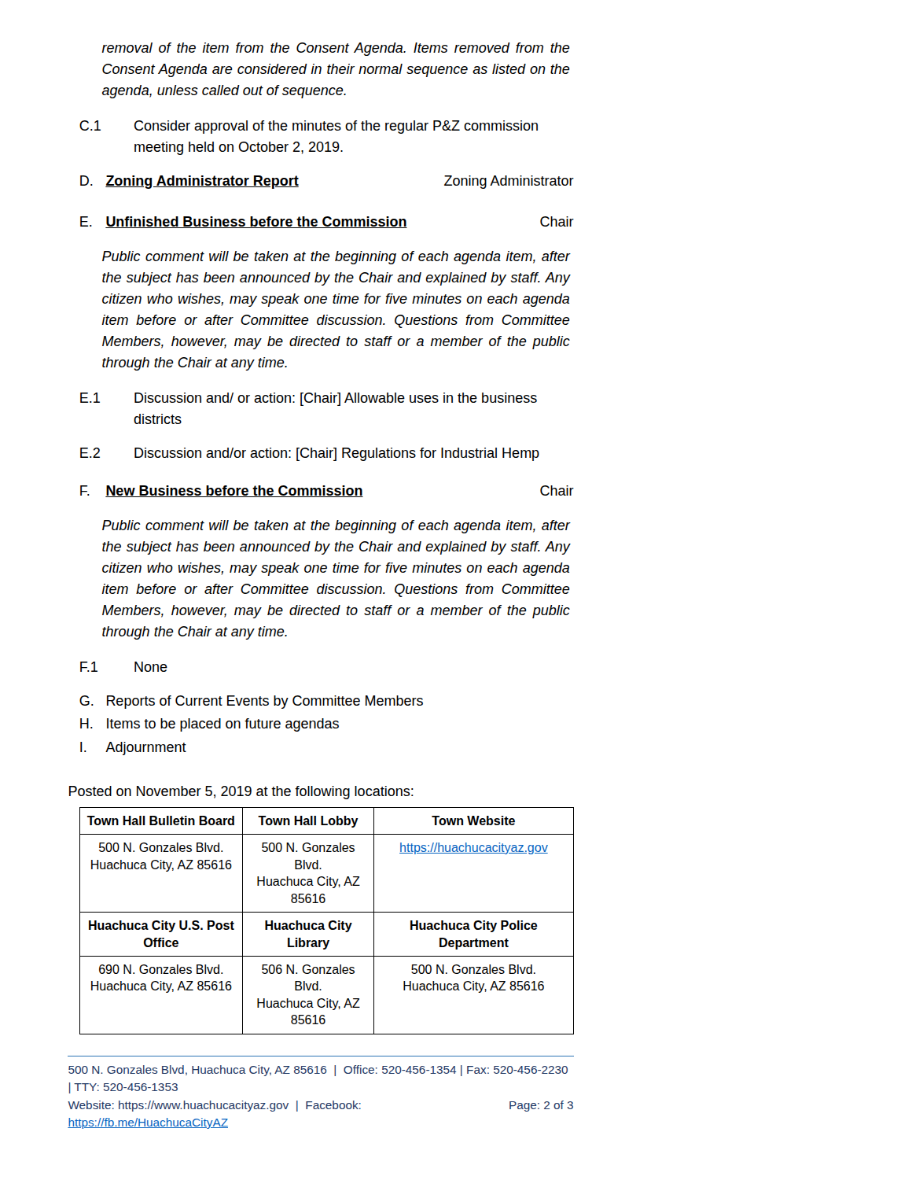removal of the item from the Consent Agenda. Items removed from the Consent Agenda are considered in their normal sequence as listed on the agenda, unless called out of sequence.
C.1
Consider approval of the minutes of the regular P&Z commission meeting held on October 2, 2019.
D.
Zoning Administrator Report
Zoning Administrator
E.
Unfinished Business before the Commission
Chair
Public comment will be taken at the beginning of each agenda item, after the subject has been announced by the Chair and explained by staff. Any citizen who wishes, may speak one time for five minutes on each agenda item before or after Committee discussion. Questions from Committee Members, however, may be directed to staff or a member of the public through the Chair at any time.
E.1
Discussion and/ or action: [Chair] Allowable uses in the business districts
E.2
Discussion and/or action: [Chair] Regulations for Industrial Hemp
F.
New Business before the Commission
Chair
Public comment will be taken at the beginning of each agenda item, after the subject has been announced by the Chair and explained by staff. Any citizen who wishes, may speak one time for five minutes on each agenda item before or after Committee discussion. Questions from Committee Members, however, may be directed to staff or a member of the public through the Chair at any time.
F.1
None
G.
Reports of Current Events by Committee Members
H.
Items to be placed on future agendas
I.
Adjournment
Posted on November 5, 2019 at the following locations:
| Town Hall Bulletin Board | Town Hall Lobby | Town Website |
| 500 N. Gonzales Blvd. Huachuca City, AZ 85616 | 500 N. Gonzales Blvd. Huachuca City, AZ 85616 | https://huachucacityaz.gov |
| Huachuca City U.S. Post Office | Huachuca City Library | Huachuca City Police Department |
| 690 N. Gonzales Blvd. Huachuca City, AZ 85616 | 506 N. Gonzales Blvd. Huachuca City, AZ 85616 | 500 N. Gonzales Blvd. Huachuca City, AZ 85616 |
500 N. Gonzales Blvd, Huachuca City, AZ 85616 | Office: 520-456-1354 | Fax: 520-456-2230 | TTY: 520-456-1353
Website: https://www.huachucacityaz.gov | Facebook: https://fb.me/HuachucaCityAZ Page: 2 of 3